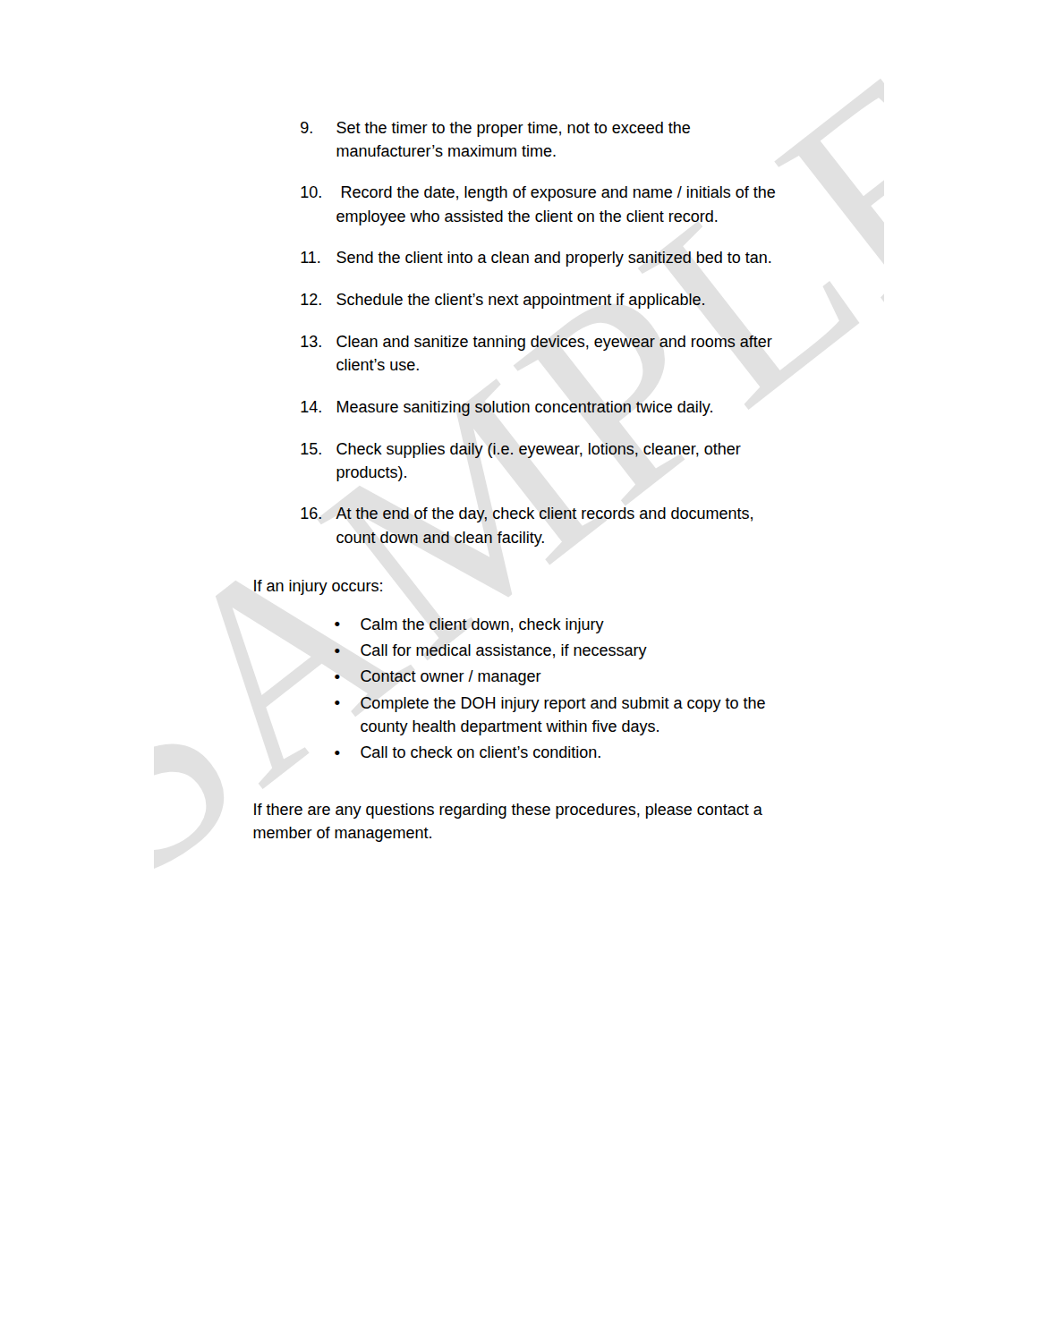SAMPLE
9. Set the timer to the proper time, not to exceed the manufacturer’s maximum time.
10. Record the date, length of exposure and name / initials of the employee who assisted the client on the client record.
11. Send the client into a clean and properly sanitized bed to tan.
12. Schedule the client’s next appointment if applicable.
13. Clean and sanitize tanning devices, eyewear and rooms after client’s use.
14. Measure sanitizing solution concentration twice daily.
15. Check supplies daily (i.e. eyewear, lotions, cleaner, other products).
16. At the end of the day, check client records and documents, count down and clean facility.
If an injury occurs:
Calm the client down, check injury
Call for medical assistance, if necessary
Contact owner / manager
Complete the DOH injury report and submit a copy to the county health department within five days.
Call to check on client’s condition.
If there are any questions regarding these procedures, please contact a member of management.